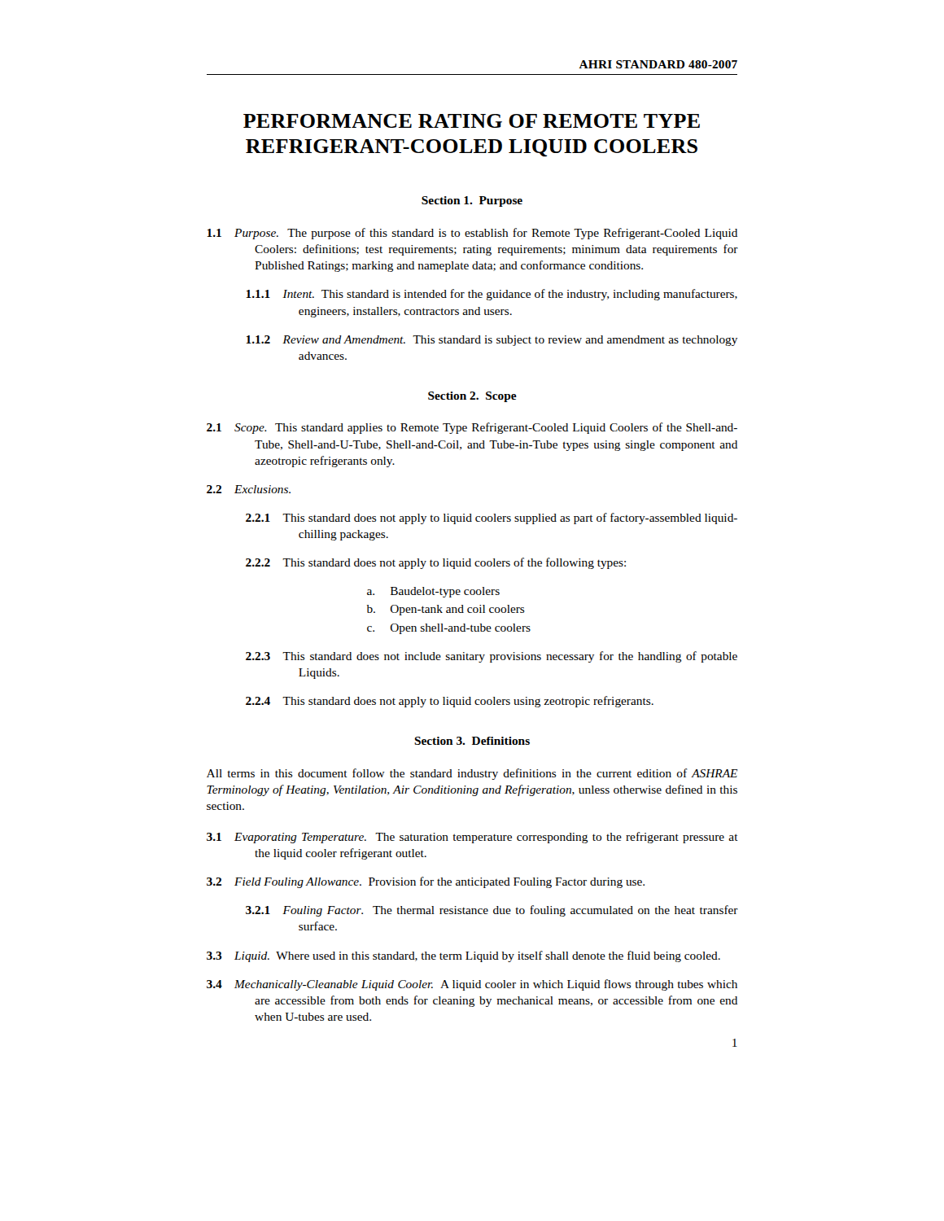AHRI STANDARD 480-2007
PERFORMANCE RATING OF REMOTE TYPE
REFRIGERANT-COOLED LIQUID COOLERS
Section 1. Purpose
1.1 Purpose. The purpose of this standard is to establish for Remote Type Refrigerant-Cooled Liquid Coolers: definitions; test requirements; rating requirements; minimum data requirements for Published Ratings; marking and nameplate data; and conformance conditions.
1.1.1 Intent. This standard is intended for the guidance of the industry, including manufacturers, engineers, installers, contractors and users.
1.1.2 Review and Amendment. This standard is subject to review and amendment as technology advances.
Section 2. Scope
2.1 Scope. This standard applies to Remote Type Refrigerant-Cooled Liquid Coolers of the Shell-and-Tube, Shell-and-U-Tube, Shell-and-Coil, and Tube-in-Tube types using single component and azeotropic refrigerants only.
2.2 Exclusions.
2.2.1 This standard does not apply to liquid coolers supplied as part of factory-assembled liquid-chilling packages.
2.2.2 This standard does not apply to liquid coolers of the following types:
a. Baudelot-type coolers
b. Open-tank and coil coolers
c. Open shell-and-tube coolers
2.2.3 This standard does not include sanitary provisions necessary for the handling of potable Liquids.
2.2.4 This standard does not apply to liquid coolers using zeotropic refrigerants.
Section 3. Definitions
All terms in this document follow the standard industry definitions in the current edition of ASHRAE Terminology of Heating, Ventilation, Air Conditioning and Refrigeration, unless otherwise defined in this section.
3.1 Evaporating Temperature. The saturation temperature corresponding to the refrigerant pressure at the liquid cooler refrigerant outlet.
3.2 Field Fouling Allowance. Provision for the anticipated Fouling Factor during use.
3.2.1 Fouling Factor. The thermal resistance due to fouling accumulated on the heat transfer surface.
3.3 Liquid. Where used in this standard, the term Liquid by itself shall denote the fluid being cooled.
3.4 Mechanically-Cleanable Liquid Cooler. A liquid cooler in which Liquid flows through tubes which are accessible from both ends for cleaning by mechanical means, or accessible from one end when U-tubes are used.
1